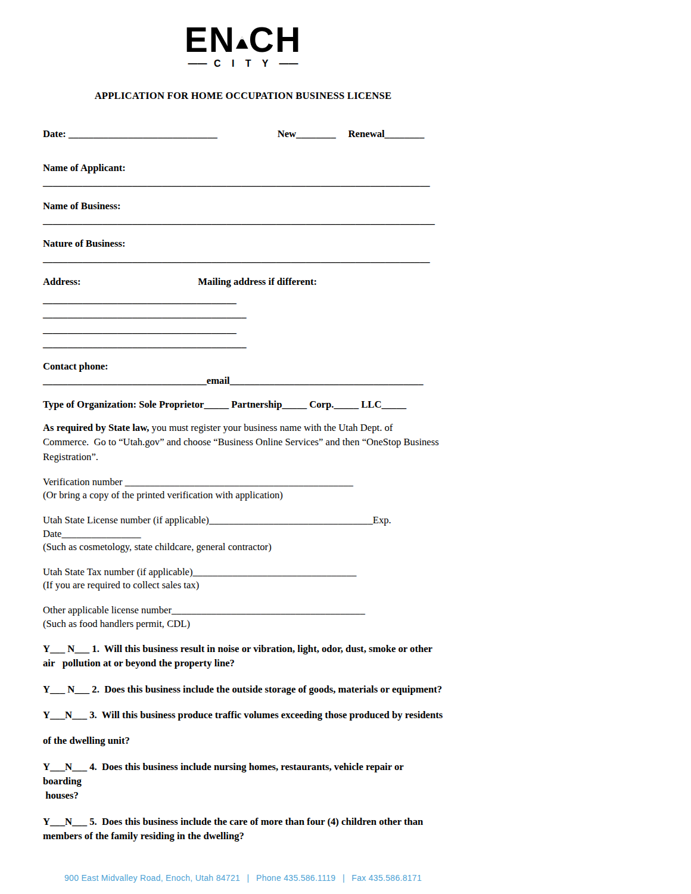EN CH
—— C I T Y ——
APPLICATION FOR HOME OCCUPATION BUSINESS LICENSE
Date: ______________________________ New________ Renewal________
Name of Applicant: ______________________________________________________________________________
Name of Business: _______________________________________________________________________________
Nature of Business: ______________________________________________________________________________
Address: Mailing address if different:
_______________________________________ _________________________________________
_______________________________________ _________________________________________
Contact phone: _________________________________email_______________________________________
Type of Organization: Sole Proprietor_____ Partnership_____ Corp._____ LLC_____
As required by State law, you must register your business name with the Utah Dept. of Commerce. Go to “Utah.gov” and choose “Business Online Services” and then “OneStop Business Registration”.
Verification number ______________________________________________
(Or bring a copy of the printed verification with application)
Utah State License number (if applicable)_________________________________Exp. Date________________
(Such as cosmetology, state childcare, general contractor)
Utah State Tax number (if applicable)_________________________________
(If you are required to collect sales tax)
Other applicable license number_______________________________________
(Such as food handlers permit, CDL)
Y___ N___ 1. Will this business result in noise or vibration, light, odor, dust, smoke or other air pollution at or beyond the property line?
Y___ N___ 2. Does this business include the outside storage of goods, materials or equipment?
Y___N___ 3. Will this business produce traffic volumes exceeding those produced by residents
of the dwelling unit?
Y___N___ 4. Does this business include nursing homes, restaurants, vehicle repair or boarding
houses?
Y___N___ 5. Does this business include the care of more than four (4) children other than members of the family residing in the dwelling?
900 East Midvalley Road, Enoch, Utah 84721|Phone 435.586.1119|Fax 435.586.8171